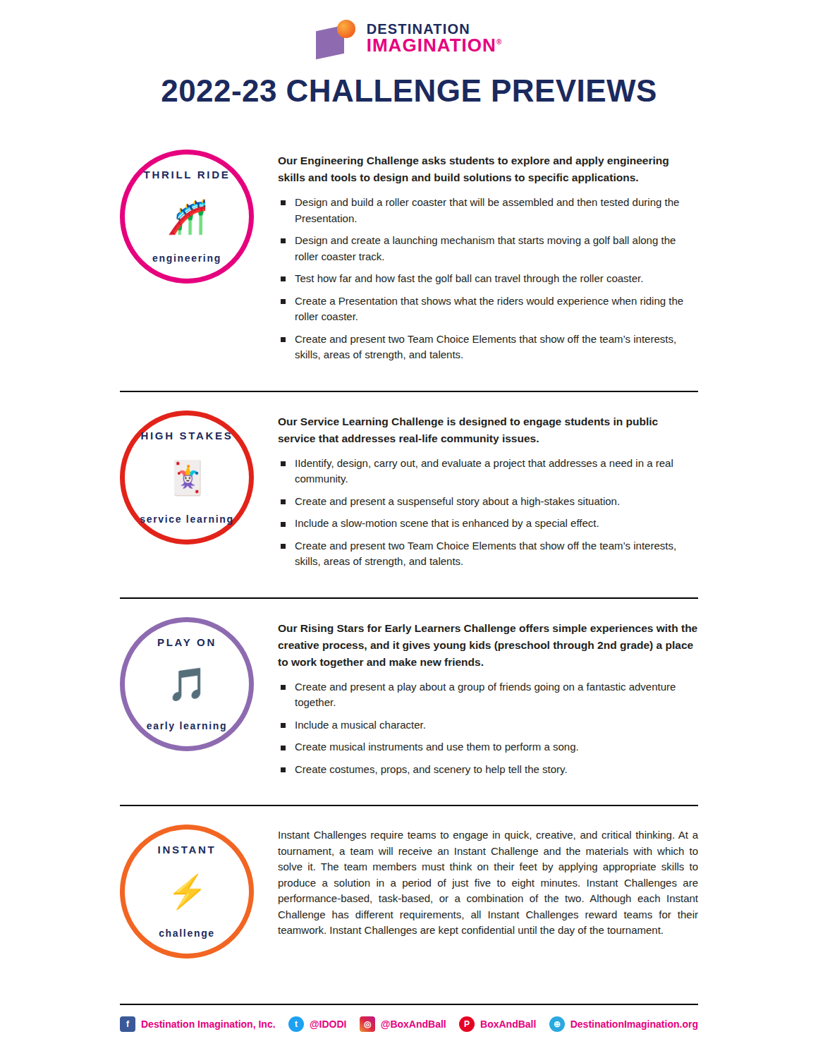DESTINATION
IMAGINATION®
2022-23 Challenge Previews
Thrill Ride 🎢 engineering
Our Engineering Challenge asks students to explore and apply engineering skills and tools to design and build solutions to specific applications.
Design and build a roller coaster that will be assembled and then tested during the Presentation.
Design and create a launching mechanism that starts moving a golf ball along the roller coaster track.
Test how far and how fast the golf ball can travel through the roller coaster.
Create a Presentation that shows what the riders would experience when riding the roller coaster.
Create and present two Team Choice Elements that show off the team’s interests, skills, areas of strength, and talents.
High Stakes 🃏 service learning
Our Service Learning Challenge is designed to engage students in public service that addresses real-life community issues.
IIdentify, design, carry out, and evaluate a project that addresses a need in a real community.
Create and present a suspenseful story about a high-stakes situation.
Include a slow-motion scene that is enhanced by a special effect.
Create and present two Team Choice Elements that show off the team’s interests, skills, areas of strength, and talents.
Play On 🎵 early learning
Our Rising Stars for Early Learners Challenge offers simple experiences with the creative process, and it gives young kids (preschool through 2nd grade) a place to work together and make new friends.
Create and present a play about a group of friends going on a fantastic adventure together.
Include a musical character.
Create musical instruments and use them to perform a song.
Create costumes, props, and scenery to help tell the story.
Instant ⚡ Challenge
Instant Challenges require teams to engage in quick, creative, and critical thinking. At a tournament, a team will receive an Instant Challenge and the materials with which to solve it. The team members must think on their feet by applying appropriate skills to produce a solution in a period of just five to eight minutes. Instant Challenges are performance-based, task-based, or a combination of the two. Although each Instant Challenge has different requirements, all Instant Challenges reward teams for their teamwork. Instant Challenges are kept confidential until the day of the tournament.
f Destination Imagination, Inc. t@IDODI ◎@BoxAndBall PBoxAndBall ⊕DestinationImagination.org